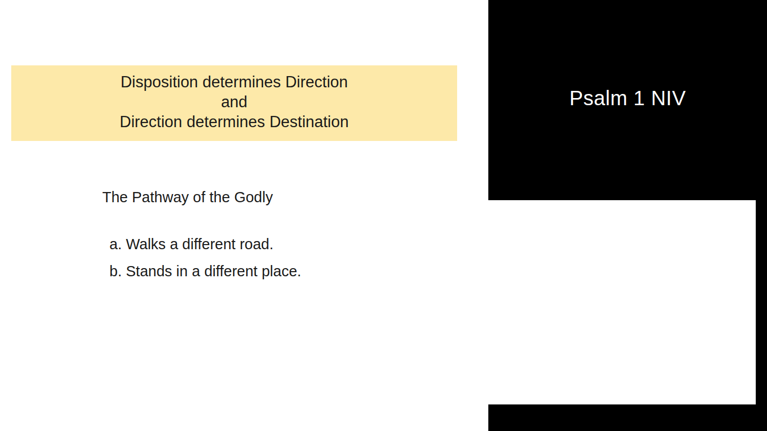Psalm 1 NIV
Disposition determines Direction
and
Direction determines Destination
The Pathway of the Godly
a. Walks a different road.
b. Stands in a different place.